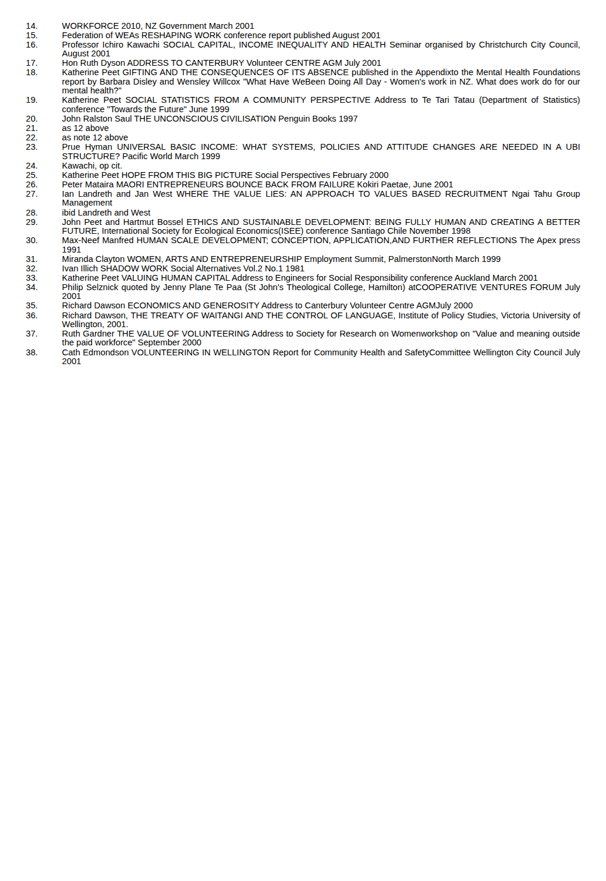14. WORKFORCE 2010, NZ Government March 2001
15. Federation of WEAs RESHAPING WORK conference report published August 2001
16. Professor Ichiro Kawachi SOCIAL CAPITAL, INCOME INEQUALITY AND HEALTH Seminar organised by Christchurch City Council, August 2001
17. Hon Ruth Dyson ADDRESS TO CANTERBURY Volunteer CENTRE AGM July 2001
18. Katherine Peet GIFTING AND THE CONSEQUENCES OF ITS ABSENCE published in the Appendixto the Mental Health Foundations report by Barbara Disley and Wensley Willcox "What Have WeBeen Doing All Day - Women's work in NZ. What does work do for our mental health?"
19. Katherine Peet SOCIAL STATISTICS FROM A COMMUNITY PERSPECTIVE Address to Te Tari Tatau (Department of Statistics) conference "Towards the Future" June 1999
20. John Ralston Saul THE UNCONSCIOUS CIVILISATION Penguin Books 1997
21. as 12 above
22. as note 12 above
23. Prue Hyman UNIVERSAL BASIC INCOME: WHAT SYSTEMS, POLICIES AND ATTITUDE CHANGES ARE NEEDED IN A UBI STRUCTURE? Pacific World March 1999
24. Kawachi, op cit.
25. Katherine Peet HOPE FROM THIS BIG PICTURE Social Perspectives February 2000
26. Peter Mataira MAORI ENTREPRENEURS BOUNCE BACK FROM FAILURE Kokiri Paetae, June 2001
27. Ian Landreth and Jan West WHERE THE VALUE LIES: AN APPROACH TO VALUES BASED RECRUITMENT Ngai Tahu Group Management
28. ibid Landreth and West
29. John Peet and Hartmut Bossel ETHICS AND SUSTAINABLE DEVELOPMENT: BEING FULLY HUMAN AND CREATING A BETTER FUTURE, International Society for Ecological Economics(ISEE) conference Santiago Chile November 1998
30. Max-Neef Manfred HUMAN SCALE DEVELOPMENT; CONCEPTION, APPLICATION,AND FURTHER REFLECTIONS The Apex press 1991
31. Miranda Clayton WOMEN, ARTS AND ENTREPRENEURSHIP Employment Summit, PalmerstonNorth March 1999
32. Ivan Illich SHADOW WORK Social Alternatives Vol.2 No.1 1981
33. Katherine Peet VALUING HUMAN CAPITAL Address to Engineers for Social Responsibility conference Auckland March 2001
34. Philip Selznick quoted by Jenny Plane Te Paa (St John's Theological College, Hamilton) atCOOPERATIVE VENTURES FORUM July 2001
35. Richard Dawson ECONOMICS AND GENEROSITY Address to Canterbury Volunteer Centre AGMJuly 2000
36. Richard Dawson, THE TREATY OF WAITANGI AND THE CONTROL OF LANGUAGE, Institute of Policy Studies, Victoria University of Wellington, 2001.
37. Ruth Gardner THE VALUE OF VOLUNTEERING Address to Society for Research on Womenworkshop on "Value and meaning outside the paid workforce" September 2000
38. Cath Edmondson VOLUNTEERING IN WELLINGTON Report for Community Health and SafetyCommittee Wellington City Council July 2001